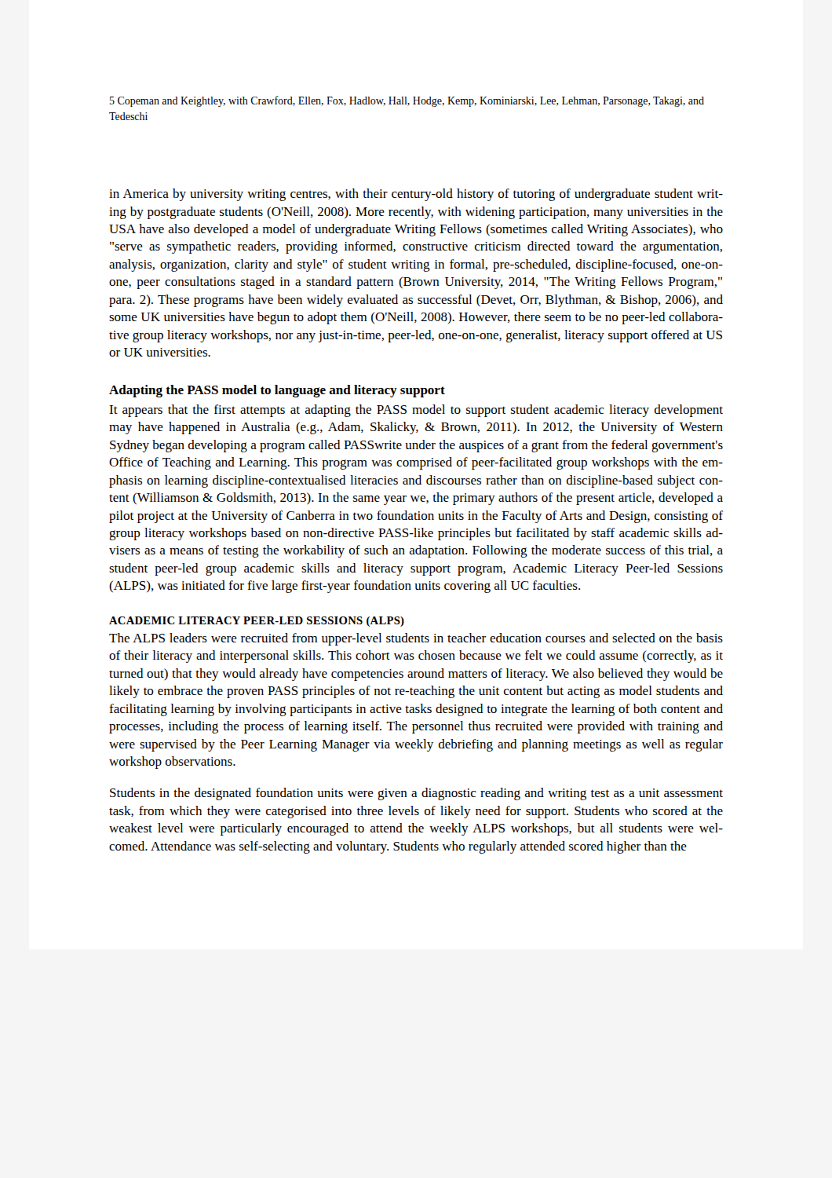5 Copeman and Keightley, with Crawford, Ellen, Fox, Hadlow, Hall, Hodge, Kemp, Kominiarski, Lee, Lehman, Parsonage, Takagi, and Tedeschi
in America by university writing centres, with their century-old history of tutoring of undergraduate student writing by postgraduate students (O'Neill, 2008). More recently, with widening participation, many universities in the USA have also developed a model of undergraduate Writing Fellows (sometimes called Writing Associates), who "serve as sympathetic readers, providing informed, constructive criticism directed toward the argumentation, analysis, organization, clarity and style" of student writing in formal, pre-scheduled, discipline-focused, one-on-one, peer consultations staged in a standard pattern (Brown University, 2014, "The Writing Fellows Program," para. 2). These programs have been widely evaluated as successful (Devet, Orr, Blythman, & Bishop, 2006), and some UK universities have begun to adopt them (O'Neill, 2008). However, there seem to be no peer-led collaborative group literacy workshops, nor any just-in-time, peer-led, one-on-one, generalist, literacy support offered at US or UK universities.
Adapting the PASS model to language and literacy support
It appears that the first attempts at adapting the PASS model to support student academic literacy development may have happened in Australia (e.g., Adam, Skalicky, & Brown, 2011). In 2012, the University of Western Sydney began developing a program called PASSwrite under the auspices of a grant from the federal government's Office of Teaching and Learning. This program was comprised of peer-facilitated group workshops with the emphasis on learning discipline-contextualised literacies and discourses rather than on discipline-based subject content (Williamson & Goldsmith, 2013). In the same year we, the primary authors of the present article, developed a pilot project at the University of Canberra in two foundation units in the Faculty of Arts and Design, consisting of group literacy workshops based on non-directive PASS-like principles but facilitated by staff academic skills advisers as a means of testing the workability of such an adaptation. Following the moderate success of this trial, a student peer-led group academic skills and literacy support program, Academic Literacy Peer-led Sessions (ALPS), was initiated for five large first-year foundation units covering all UC faculties.
Academic Literacy Peer-led Sessions (ALPS)
The ALPS leaders were recruited from upper-level students in teacher education courses and selected on the basis of their literacy and interpersonal skills. This cohort was chosen because we felt we could assume (correctly, as it turned out) that they would already have competencies around matters of literacy. We also believed they would be likely to embrace the proven PASS principles of not re-teaching the unit content but acting as model students and facilitating learning by involving participants in active tasks designed to integrate the learning of both content and processes, including the process of learning itself. The personnel thus recruited were provided with training and were supervised by the Peer Learning Manager via weekly debriefing and planning meetings as well as regular workshop observations.
Students in the designated foundation units were given a diagnostic reading and writing test as a unit assessment task, from which they were categorised into three levels of likely need for support. Students who scored at the weakest level were particularly encouraged to attend the weekly ALPS workshops, but all students were welcomed. Attendance was self-selecting and voluntary. Students who regularly attended scored higher than the